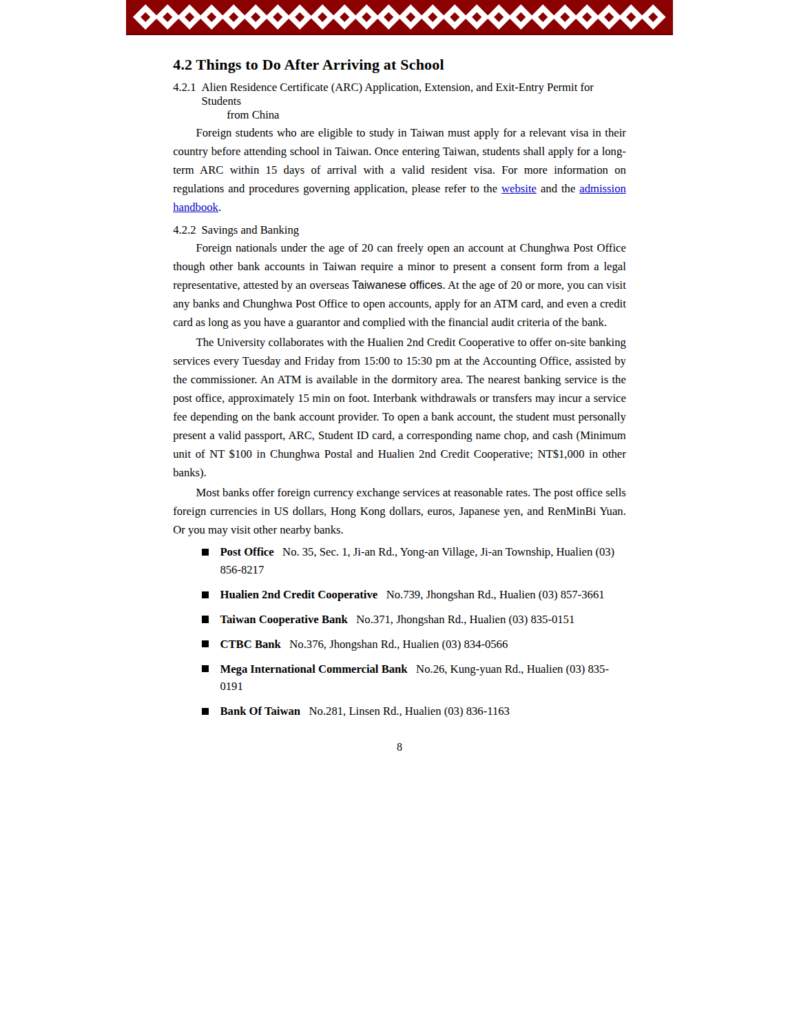4.2 Things to Do After Arriving at School
4.2.1 Alien Residence Certificate (ARC) Application, Extension, and Exit-Entry Permit for Students from China
Foreign students who are eligible to study in Taiwan must apply for a relevant visa in their country before attending school in Taiwan. Once entering Taiwan, students shall apply for a long-term ARC within 15 days of arrival with a valid resident visa. For more information on regulations and procedures governing application, please refer to the website and the admission handbook.
4.2.2 Savings and Banking
Foreign nationals under the age of 20 can freely open an account at Chunghwa Post Office though other bank accounts in Taiwan require a minor to present a consent form from a legal representative, attested by an overseas Taiwanese offices. At the age of 20 or more, you can visit any banks and Chunghwa Post Office to open accounts, apply for an ATM card, and even a credit card as long as you have a guarantor and complied with the financial audit criteria of the bank.
The University collaborates with the Hualien 2nd Credit Cooperative to offer on-site banking services every Tuesday and Friday from 15:00 to 15:30 pm at the Accounting Office, assisted by the commissioner. An ATM is available in the dormitory area. The nearest banking service is the post office, approximately 15 min on foot. Interbank withdrawals or transfers may incur a service fee depending on the bank account provider. To open a bank account, the student must personally present a valid passport, ARC, Student ID card, a corresponding name chop, and cash (Minimum unit of NT $100 in Chunghwa Postal and Hualien 2nd Credit Cooperative; NT$1,000 in other banks).
Most banks offer foreign currency exchange services at reasonable rates. The post office sells foreign currencies in US dollars, Hong Kong dollars, euros, Japanese yen, and RenMinBi Yuan. Or you may visit other nearby banks.
Post Office No. 35, Sec. 1, Ji-an Rd., Yong-an Village, Ji-an Township, Hualien (03)
856-8217
Hualien 2nd Credit Cooperative No.739, Jhongshan Rd., Hualien (03) 857-3661
Taiwan Cooperative Bank No.371, Jhongshan Rd., Hualien (03) 835-0151
CTBC Bank No.376, Jhongshan Rd., Hualien (03) 834-0566
Mega International Commercial Bank No.26, Kung-yuan Rd., Hualien (03) 835-0191
Bank Of Taiwan No.281, Linsen Rd., Hualien (03) 836-1163
8